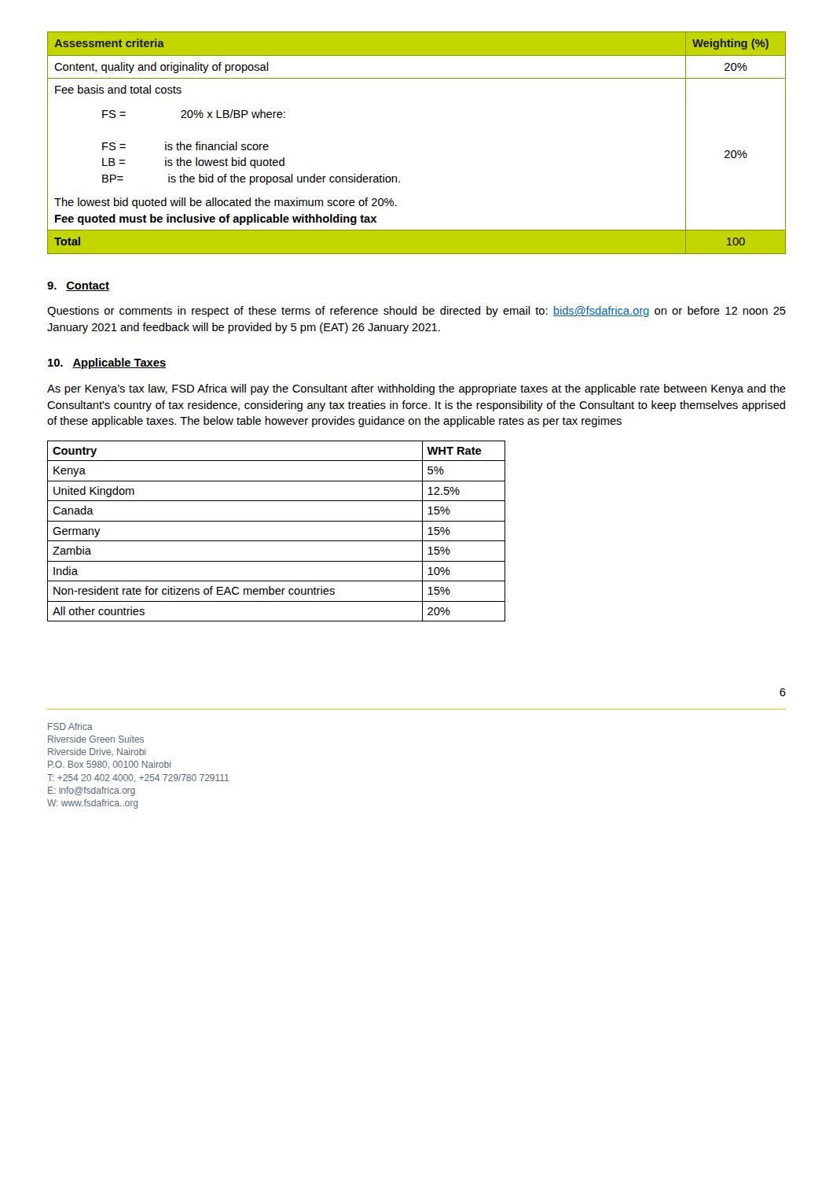| Assessment criteria | Weighting (%) |
| --- | --- |
| Content, quality and originality of proposal | 20% |
| Fee basis and total costs FS = 20% x LB/BP where: FS = is the financial score LB = is the lowest bid quoted BP= is the bid of the proposal under consideration. The lowest bid quoted will be allocated the maximum score of 20%. Fee quoted must be inclusive of applicable withholding tax | 20% |
| Total | 100 |
9. Contact
Questions or comments in respect of these terms of reference should be directed by email to: bids@fsdafrica.org on or before 12 noon 25 January 2021 and feedback will be provided by 5 pm (EAT) 26 January 2021.
10. Applicable Taxes
As per Kenya’s tax law, FSD Africa will pay the Consultant after withholding the appropriate taxes at the applicable rate between Kenya and the Consultant's country of tax residence, considering any tax treaties in force. It is the responsibility of the Consultant to keep themselves apprised of these applicable taxes. The below table however provides guidance on the applicable rates as per tax regimes
| Country | WHT Rate |
| --- | --- |
| Kenya | 5% |
| United Kingdom | 12.5% |
| Canada | 15% |
| Germany | 15% |
| Zambia | 15% |
| India | 10% |
| Non-resident rate for citizens of EAC member countries | 15% |
| All other countries | 20% |
6
FSD Africa
Riverside Green Suites
Riverside Drive, Nairobi
P.O. Box 5980, 00100 Nairobi
T: +254 20 402 4000, +254 729/780 729111
E: info@fsdafrica.org
W: www.fsdafrica..org